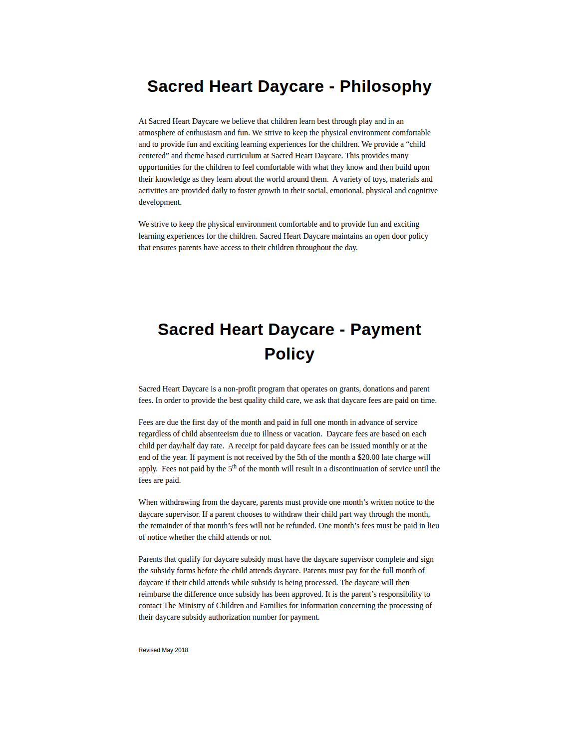Sacred Heart Daycare - Philosophy
At Sacred Heart Daycare we believe that children learn best through play and in an atmosphere of enthusiasm and fun. We strive to keep the physical environment comfortable and to provide fun and exciting learning experiences for the children. We provide a “child centered” and theme based curriculum at Sacred Heart Daycare. This provides many opportunities for the children to feel comfortable with what they know and then build upon their knowledge as they learn about the world around them. A variety of toys, materials and activities are provided daily to foster growth in their social, emotional, physical and cognitive development.
We strive to keep the physical environment comfortable and to provide fun and exciting learning experiences for the children. Sacred Heart Daycare maintains an open door policy that ensures parents have access to their children throughout the day.
Sacred Heart Daycare - Payment Policy
Sacred Heart Daycare is a non-profit program that operates on grants, donations and parent fees. In order to provide the best quality child care, we ask that daycare fees are paid on time.
Fees are due the first day of the month and paid in full one month in advance of service regardless of child absenteeism due to illness or vacation. Daycare fees are based on each child per day/half day rate. A receipt for paid daycare fees can be issued monthly or at the end of the year. If payment is not received by the 5th of the month a $20.00 late charge will apply. Fees not paid by the 5th of the month will result in a discontinuation of service until the fees are paid.
When withdrawing from the daycare, parents must provide one month’s written notice to the daycare supervisor. If a parent chooses to withdraw their child part way through the month, the remainder of that month’s fees will not be refunded. One month’s fees must be paid in lieu of notice whether the child attends or not.
Parents that qualify for daycare subsidy must have the daycare supervisor complete and sign the subsidy forms before the child attends daycare. Parents must pay for the full month of daycare if their child attends while subsidy is being processed. The daycare will then reimburse the difference once subsidy has been approved. It is the parent’s responsibility to contact The Ministry of Children and Families for information concerning the processing of their daycare subsidy authorization number for payment.
Revised May 2018